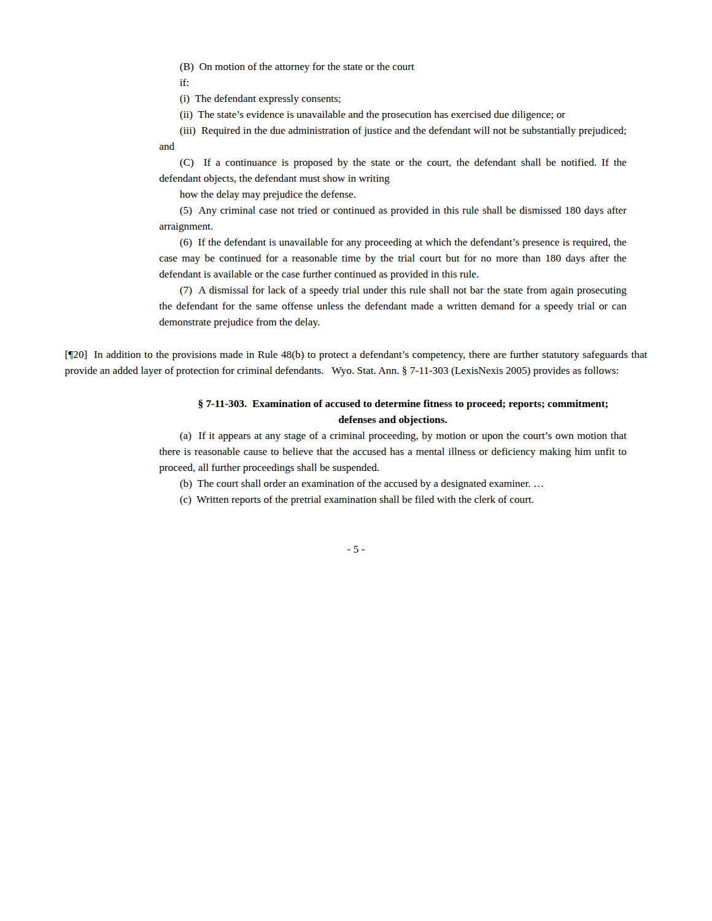(B) On motion of the attorney for the state or the court
if:
(i) The defendant expressly consents;
(ii) The state’s evidence is unavailable and the prosecution has exercised due diligence; or
(iii) Required in the due administration of justice and the defendant will not be substantially prejudiced; and
(C) If a continuance is proposed by the state or the court, the defendant shall be notified. If the defendant objects, the defendant must show in writing
how the delay may prejudice the defense.
(5) Any criminal case not tried or continued as provided in this rule shall be dismissed 180 days after arraignment.
(6) If the defendant is unavailable for any proceeding at which the defendant’s presence is required, the case may be continued for a reasonable time by the trial court but for no more than 180 days after the defendant is available or the case further continued as provided in this rule.
(7) A dismissal for lack of a speedy trial under this rule shall not bar the state from again prosecuting the defendant for the same offense unless the defendant made a written demand for a speedy trial or can demonstrate prejudice from the delay.
[¶20] In addition to the provisions made in Rule 48(b) to protect a defendant’s competency, there are further statutory safeguards that provide an added layer of protection for criminal defendants. Wyo. Stat. Ann. § 7-11-303 (LexisNexis 2005) provides as follows:
§ 7-11-303. Examination of accused to determine fitness to proceed; reports; commitment; defenses and objections.
(a) If it appears at any stage of a criminal proceeding, by motion or upon the court’s own motion that there is reasonable cause to believe that the accused has a mental illness or deficiency making him unfit to proceed, all further proceedings shall be suspended.
(b) The court shall order an examination of the accused by a designated examiner. …
(c) Written reports of the pretrial examination shall be filed with the clerk of court.
- 5 -